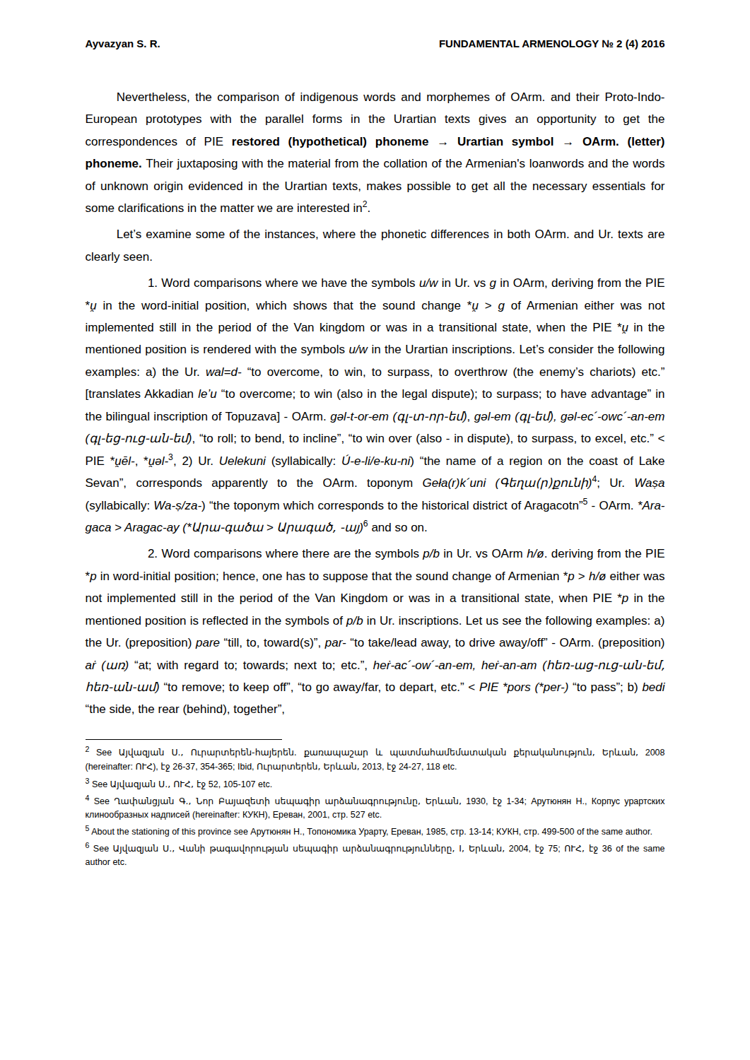Ayvazyan S. R. FUNDAMENTAL ARMENOLOGY № 2 (4) 2016
Nevertheless, the comparison of indigenous words and morphemes of OArm. and their Proto-Indo-European prototypes with the parallel forms in the Urartian texts gives an opportunity to get the correspondences of PIE restored (hypothetical) phoneme → Urartian symbol → OArm. (letter) phoneme. Their juxtaposing with the material from the collation of the Armenian's loanwords and the words of unknown origin evidenced in the Urartian texts, makes possible to get all the necessary essentials for some clarifications in the matter we are interested in2.
Let’s examine some of the instances, where the phonetic differences in both OArm. and Ur. texts are clearly seen.
1. Word comparisons where we have the symbols u/w in Ur. vs g in OArm, deriving from the PIE *u̯ in the word-initial position, which shows that the sound change *u̯ > g of Armenian either was not implemented still in the period of the Van kingdom or was in a transitional state, when the PIE *u̯ in the mentioned position is rendered with the symbols u/w in the Urartian inscriptions. Let’s consider the following examples: a) the Ur. wal=d- “to overcome, to win, to surpass, to overthrow (the enemy’s chariots) etc.” [translates Akkadian le’u “to overcome; to win (also in the legal dispute); to surpass; to have advantage” in the bilingual inscription of Topuzava] - OArm. gəl-t-or-em (գլ-տ-որ-եմ), gəl-em (գլ-եմ), gəl-ec´-owc´-an-em (գլ-եց-ուց-ան-եմ), “to roll; to bend, to incline”, “to win over (also - in dispute), to surpass, to excel, etc.” < PIE *u̯ēl-, *u̯əl-3, 2) Ur. Uelekuni (syllabically: Ú-e-li/e-ku-ni) “the name of a region on the coast of Lake Sevan”, corresponds apparently to the OArm. toponym Geła(r)k´uni (Գեղա(ր)քունի)4; Ur. Waṣa (syllabically: Wa-ṣ/za-) “the toponym which corresponds to the historical district of Aragacotn”5 - OArm. *Ara-gaca > Aragac-ay (*Արա-գածա > Արագած, -այ)6 and so on.
2. Word comparisons where there are the symbols p/b in Ur. vs OArm h/ø. deriving from the PIE *p in word-initial position; hence, one has to suppose that the sound change of Armenian *p > h/ø either was not implemented still in the period of the Van Kingdom or was in a transitional state, when PIE *p in the mentioned position is reflected in the symbols of p/b in Ur. inscriptions. Let us see the following examples: a) the Ur. (preposition) pare “till, to, toward(s)”, par- “to take/lead away, to drive away/off” - OArm. (preposition) aṙ (առ) “at; with regard to; towards; next to; etc.”, heṙ-ac´-ow´-an-em, heṙ-an-am (հեռ-աց-ուց-ան-եմ, հեռ-ան-ամ) “to remove; to keep off”, “to go away/far, to depart, etc.” < PIE *pors (*per-) “to pass”; b) bedi “the side, the rear (behind), together”,
2 See Այվազյան Ս., Ուրարտերեն-հայերեն. քառապաշար և պատմահամեմատական քերականություն, Երևան, 2008 (hereinafter: ՈՒՀ), էջ 26-37, 354-365; Ibid, Ուրարտերեն, Երևան, 2013, էջ 24-27, 118 etc.
3 See Այվազյան Ս., ՈՒՀ, էջ 52, 105-107 etc.
4 See Ղափանցյան Գ., Նոր Բայազետի սեպագիր արձանագրությունը, Երևան, 1930, էջ 1-34; Арутюнян Н., Корпус урартских клинообразных надписей (hereinafter: КУКН), Ереван, 2001, стр. 527 etc.
5 About the stationing of this province see Арутюнян Н., Топономика Урарту, Ереван, 1985, стр. 13-14; КУКН, стр. 499-500 of the same author.
6 See Այվազյան Ս., Վանի թագավորության սեպագիր արձանագրությունները, I, Երևան, 2004, էջ 75; ՈՒՀ, էջ 36 of the same author etc.